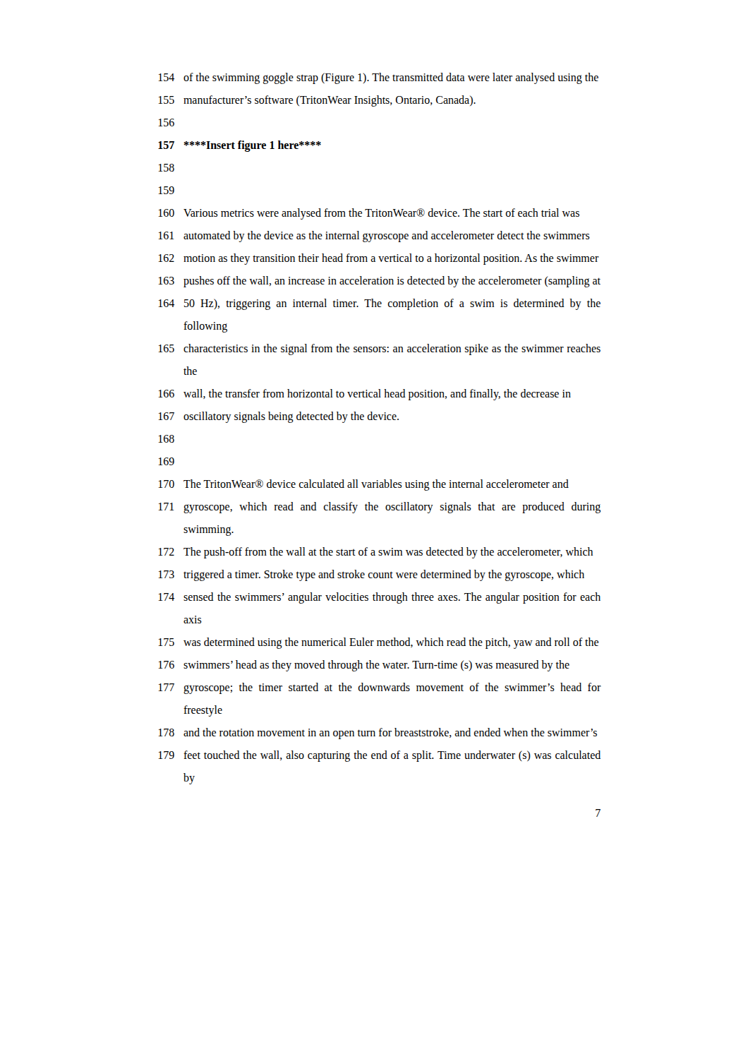of the swimming goggle strap (Figure 1). The transmitted data were later analysed using the
manufacturer’s software (TritonWear Insights, Ontario, Canada).
****Insert figure 1 here****
Various metrics were analysed from the TritonWear® device. The start of each trial was
automated by the device as the internal gyroscope and accelerometer detect the swimmers
motion as they transition their head from a vertical to a horizontal position. As the swimmer
pushes off the wall, an increase in acceleration is detected by the accelerometer (sampling at
50 Hz), triggering an internal timer. The completion of a swim is determined by the following
characteristics in the signal from the sensors: an acceleration spike as the swimmer reaches the
wall, the transfer from horizontal to vertical head position, and finally, the decrease in
oscillatory signals being detected by the device.
The TritonWear® device calculated all variables using the internal accelerometer and
gyroscope, which read and classify the oscillatory signals that are produced during swimming.
The push-off from the wall at the start of a swim was detected by the accelerometer, which
triggered a timer. Stroke type and stroke count were determined by the gyroscope, which
sensed the swimmers’ angular velocities through three axes. The angular position for each axis
was determined using the numerical Euler method, which read the pitch, yaw and roll of the
swimmers’ head as they moved through the water. Turn-time (s) was measured by the
gyroscope; the timer started at the downwards movement of the swimmer’s head for freestyle
and the rotation movement in an open turn for breaststroke, and ended when the swimmer’s
feet touched the wall, also capturing the end of a split. Time underwater (s) was calculated by
7